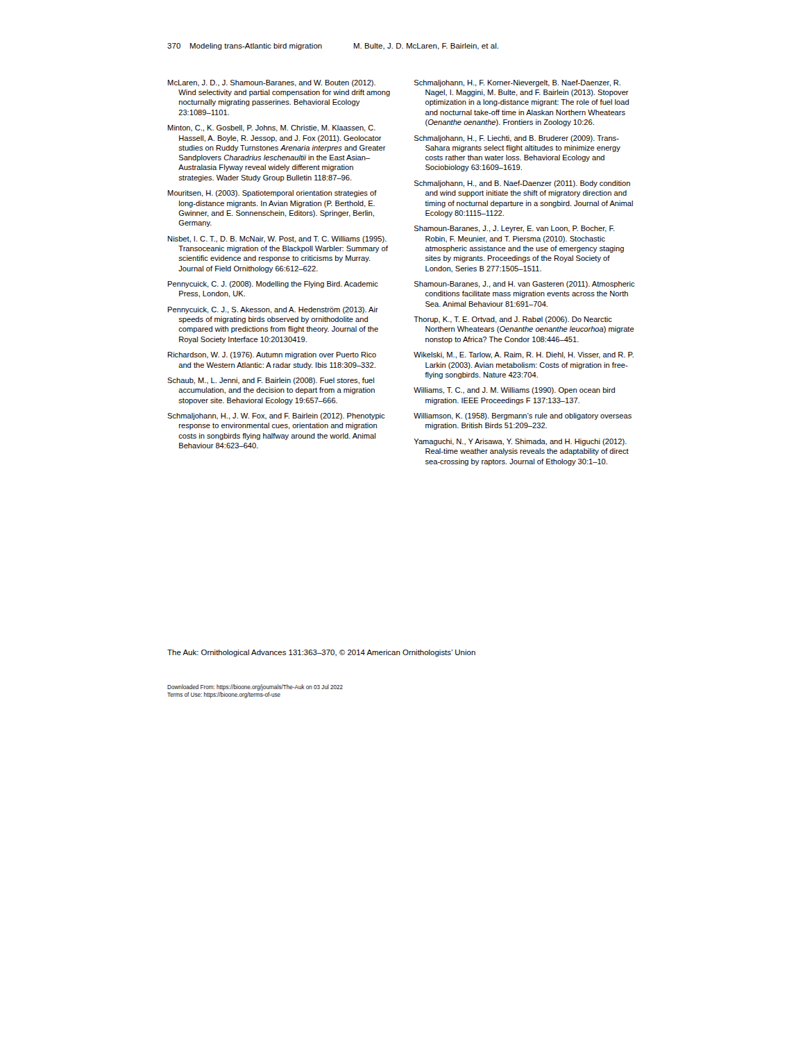370 Modeling trans-Atlantic bird migration M. Bulte, J. D. McLaren, F. Bairlein, et al.
McLaren, J. D., J. Shamoun-Baranes, and W. Bouten (2012). Wind selectivity and partial compensation for wind drift among nocturnally migrating passerines. Behavioral Ecology 23:1089–1101.
Minton, C., K. Gosbell, P. Johns, M. Christie, M. Klaassen, C. Hassell, A. Boyle, R. Jessop, and J. Fox (2011). Geolocator studies on Ruddy Turnstones Arenaria interpres and Greater Sandplovers Charadrius leschenaultii in the East Asian–Australasia Flyway reveal widely different migration strategies. Wader Study Group Bulletin 118:87–96.
Mouritsen, H. (2003). Spatiotemporal orientation strategies of long-distance migrants. In Avian Migration (P. Berthold, E. Gwinner, and E. Sonnenschein, Editors). Springer, Berlin, Germany.
Nisbet, I. C. T., D. B. McNair, W. Post, and T. C. Williams (1995). Transoceanic migration of the Blackpoll Warbler: Summary of scientific evidence and response to criticisms by Murray. Journal of Field Ornithology 66:612–622.
Pennycuick, C. J. (2008). Modelling the Flying Bird. Academic Press, London, UK.
Pennycuick, C. J., S. Akesson, and A. Hedenström (2013). Air speeds of migrating birds observed by ornithodolite and compared with predictions from flight theory. Journal of the Royal Society Interface 10:20130419.
Richardson, W. J. (1976). Autumn migration over Puerto Rico and the Western Atlantic: A radar study. Ibis 118:309–332.
Schaub, M., L. Jenni, and F. Bairlein (2008). Fuel stores, fuel accumulation, and the decision to depart from a migration stopover site. Behavioral Ecology 19:657–666.
Schmaljohann, H., J. W. Fox, and F. Bairlein (2012). Phenotypic response to environmental cues, orientation and migration costs in songbirds flying halfway around the world. Animal Behaviour 84:623–640.
Schmaljohann, H., F. Korner-Nievergelt, B. Naef-Daenzer, R. Nagel, I. Maggini, M. Bulte, and F. Bairlein (2013). Stopover optimization in a long-distance migrant: The role of fuel load and nocturnal take-off time in Alaskan Northern Wheatears (Oenanthe oenanthe). Frontiers in Zoology 10:26.
Schmaljohann, H., F. Liechti, and B. Bruderer (2009). Trans-Sahara migrants select flight altitudes to minimize energy costs rather than water loss. Behavioral Ecology and Sociobiology 63:1609–1619.
Schmaljohann, H., and B. Naef-Daenzer (2011). Body condition and wind support initiate the shift of migratory direction and timing of nocturnal departure in a songbird. Journal of Animal Ecology 80:1115–1122.
Shamoun-Baranes, J., J. Leyrer, E. van Loon, P. Bocher, F. Robin, F. Meunier, and T. Piersma (2010). Stochastic atmospheric assistance and the use of emergency staging sites by migrants. Proceedings of the Royal Society of London, Series B 277:1505–1511.
Shamoun-Baranes, J., and H. van Gasteren (2011). Atmospheric conditions facilitate mass migration events across the North Sea. Animal Behaviour 81:691–704.
Thorup, K., T. E. Ortvad, and J. Rabøl (2006). Do Nearctic Northern Wheatears (Oenanthe oenanthe leucorhoa) migrate nonstop to Africa? The Condor 108:446–451.
Wikelski, M., E. Tarlow, A. Raim, R. H. Diehl, H. Visser, and R. P. Larkin (2003). Avian metabolism: Costs of migration in free-flying songbirds. Nature 423:704.
Williams, T. C., and J. M. Williams (1990). Open ocean bird migration. IEEE Proceedings F 137:133–137.
Williamson, K. (1958). Bergmann’s rule and obligatory overseas migration. British Birds 51:209–232.
Yamaguchi, N., Y Arisawa, Y. Shimada, and H. Higuchi (2012). Real-time weather analysis reveals the adaptability of direct sea-crossing by raptors. Journal of Ethology 30:1–10.
The Auk: Ornithological Advances 131:363–370, © 2014 American Ornithologists’ Union
Downloaded From: https://bioone.org/journals/The-Auk on 03 Jul 2022
Terms of Use: https://bioone.org/terms-of-use